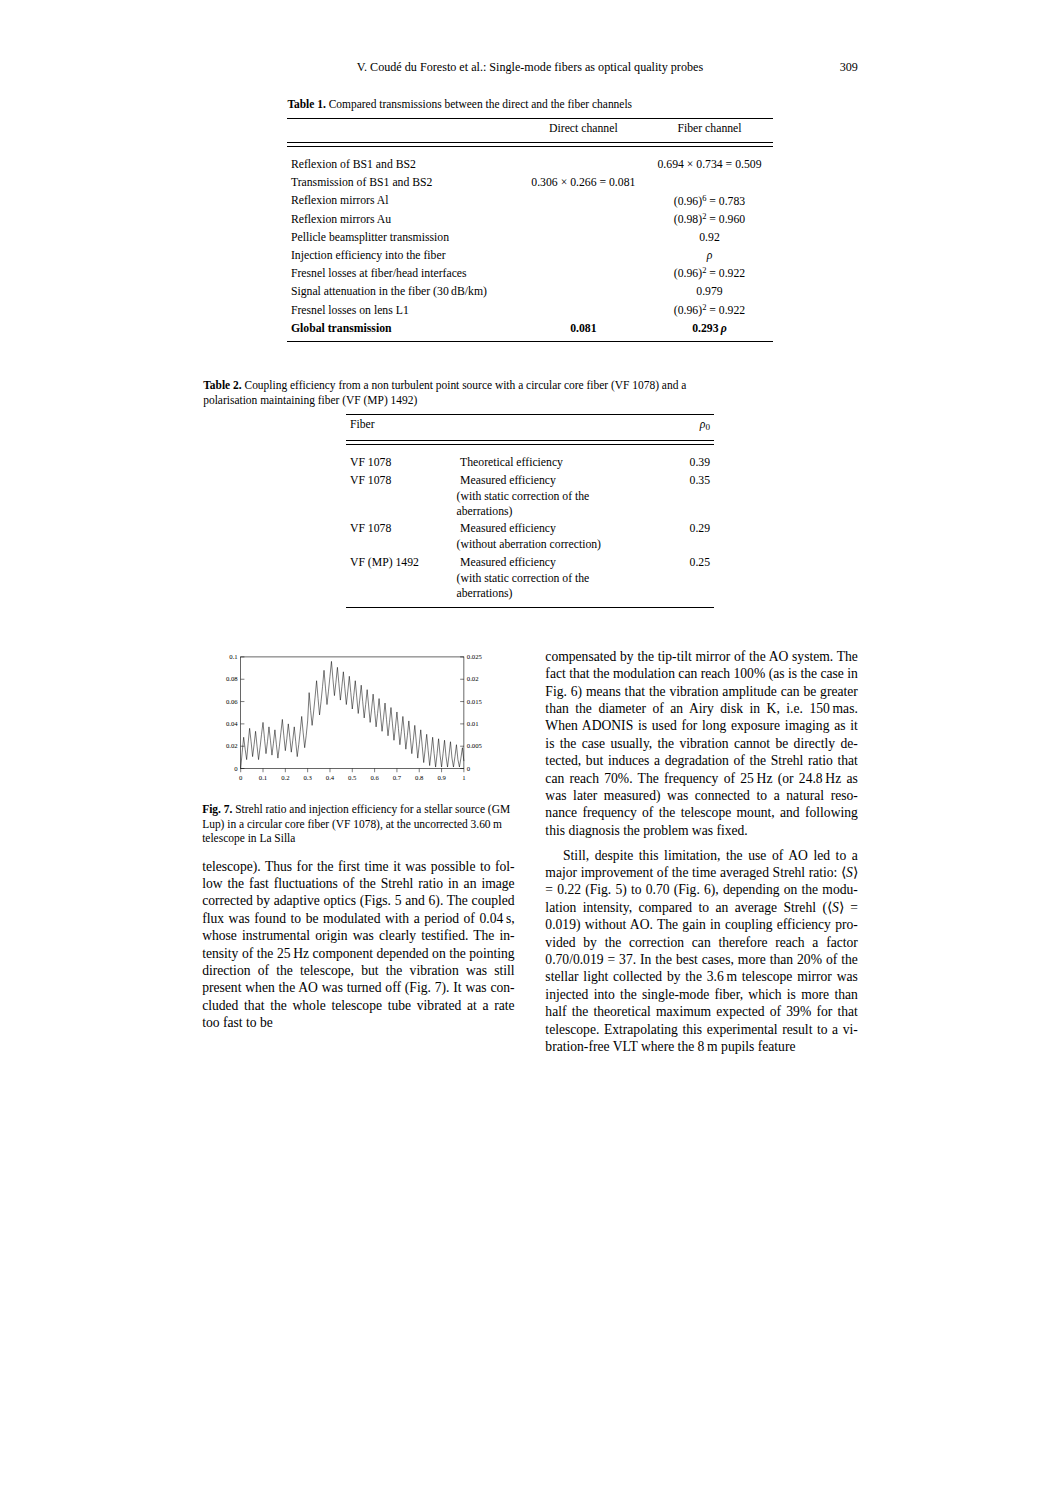V. Coudé du Foresto et al.: Single-mode fibers as optical quality probes
309
Table 1. Compared transmissions between the direct and the fiber channels
| | Direct channel | Fiber channel |
| --- | --- | --- |
| Reflexion of BS1 and BS2 | | 0.694 × 0.734 = 0.509 |
| Transmission of BS1 and BS2 | 0.306 × 0.266 = 0.081 | |
| Reflexion mirrors Al | | (0.96) 6 = 0.783 |
| Reflexion mirrors Au | | (0.98) 2 = 0.960 |
| Pellicle beamsplitter transmission | | 0.92 |
| Injection efficiency into the fiber | | ρ |
| Fresnel losses at fiber/head interfaces | | (0.96) 2 = 0.922 |
| Signal attenuation in the fiber (30 dB/km) | | 0.979 |
| Fresnel losses on lens L1 | | (0.96) 2 = 0.922 |
| Global transmission | 0.081 | 0.293 ρ |
Table 2. Coupling efficiency from a non turbulent point source with a circular core fiber (VF 1078) and a polarisation maintaining fiber (VF (MP) 1492)
| Fiber | | ρ 0 |
| --- | --- | --- |
| VF 1078 | Theoretical efficiency | 0.39 |
| VF 1078 | Measured efficiency | 0.35 |
| | (with static correction of the aberrations) | |
| VF 1078 | Measured efficiency | 0.29 |
| | (without aberration correction) | |
| VF (MP) 1492 | Measured efficiency | 0.25 |
| | (with static correction of the aberrations) | |
0.1 0.08 0.06 0.04 0.02 0 0.025 0.02 0.015 0.01 0.005 0 0 0.1 0.2 0.3 0.4 0.5 0.6 0.7 0.8 0.9 1
Fig. 7. Strehl ratio and injection efficiency for a stellar source (GM Lup) in a circular core fiber (VF 1078), at the uncorrected 3.60 m telescope in La Silla
telescope). Thus for the first time it was possible to follow the fast fluctuations of the Strehl ratio in an image corrected by adaptive optics (Figs. 5 and 6). The coupled flux was found to be modulated with a period of 0.04 s, whose instrumental origin was clearly testified. The intensity of the 25 Hz component depended on the pointing direction of the telescope, but the vibration was still present when the AO was turned off (Fig. 7). It was concluded that the whole telescope tube vibrated at a rate too fast to be
compensated by the tip-tilt mirror of the AO system. The fact that the modulation can reach 100% (as is the case in Fig. 6) means that the vibration amplitude can be greater than the diameter of an Airy disk in K, i.e. 150 mas. When ADONIS is used for long exposure imaging as it is the case usually, the vibration cannot be directly detected, but induces a degradation of the Strehl ratio that can reach 70%. The frequency of 25 Hz (or 24.8 Hz as was later measured) was connected to a natural resonance frequency of the telescope mount, and following this diagnosis the problem was fixed.
Still, despite this limitation, the use of AO led to a major improvement of the time averaged Strehl ratio: ⟨S⟩ = 0.22 (Fig. 5) to 0.70 (Fig. 6), depending on the modulation intensity, compared to an average Strehl (⟨S⟩ = 0.019) without AO. The gain in coupling efficiency provided by the correction can therefore reach a factor 0.70/0.019 = 37. In the best cases, more than 20% of the stellar light collected by the 3.6 m telescope mirror was injected into the single-mode fiber, which is more than half the theoretical maximum expected of 39% for that telescope. Extrapolating this experimental result to a vibration-free VLT where the 8 m pupils feature